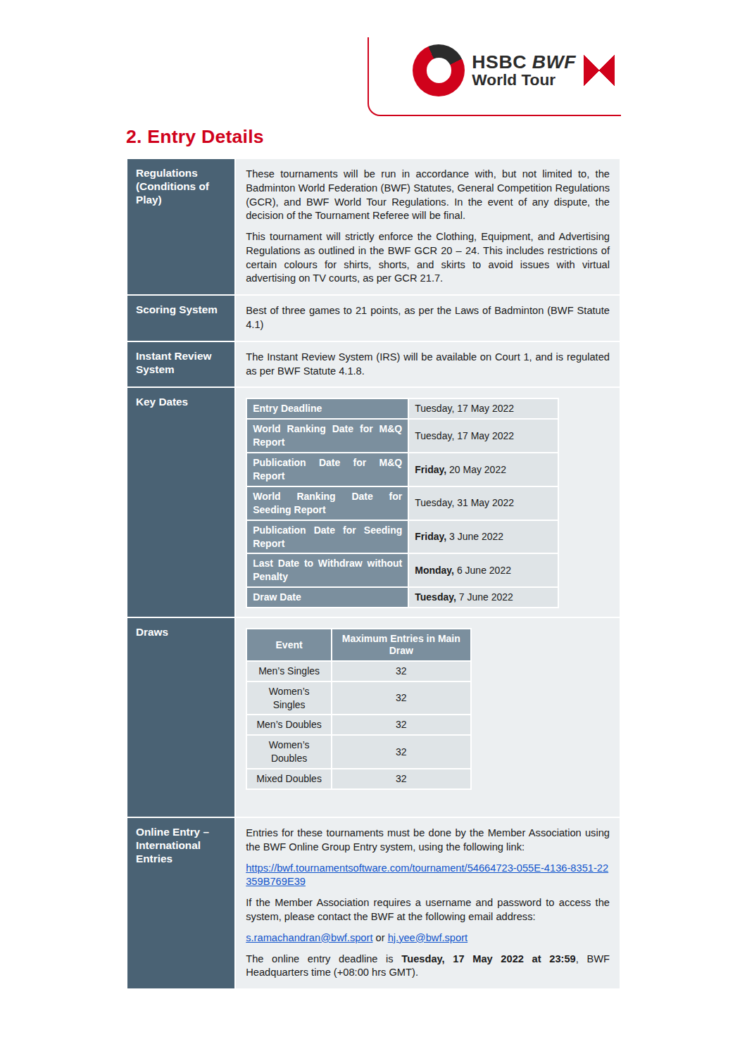HSBC BWF
World Tour
2. Entry Details
| Regulations (Conditions of Play) | These tournaments will be run in accordance with, but not limited to, the Badminton World Federation (BWF) Statutes, General Competition Regulations (GCR), and BWF World Tour Regulations. In the event of any dispute, the decision of the Tournament Referee will be final. This tournament will strictly enforce the Clothing, Equipment, and Advertising Regulations as outlined in the BWF GCR 20 – 24. This includes restrictions of certain colours for shirts, shorts, and skirts to avoid issues with virtual advertising on TV courts, as per GCR 21.7. |
| Scoring System | Best of three games to 21 points, as per the Laws of Badminton (BWF Statute 4.1) |
| Instant Review System | The Instant Review System (IRS) will be available on Court 1, and is regulated as per BWF Statute 4.1.8. |
| Key Dates | / Entry Deadline / Tuesday, 17 May 2022 / / World Ranking Date for M&Q Report / Tuesday, 17 May 2022 / / Publication Date for M&Q Report / Friday, 20 May 2022 / / World Ranking Date for Seeding Report / Tuesday, 31 May 2022 / / Publication Date for Seeding Report / Friday, 3 June 2022 / / Last Date to Withdraw without Penalty / Monday, 6 June 2022 / / Draw Date / Tuesday, 7 June 2022 / |
| Draws | / Event / Maximum Entries in Main Draw / / --- / --- / / Men’s Singles / 32 / / Women’s Singles / 32 / / Men’s Doubles / 32 / / Women’s Doubles / 32 / / Mixed Doubles / 32 / |
| Online Entry – International Entries | Entries for these tournaments must be done by the Member Association using the BWF Online Group Entry system, using the following link: https://bwf.tournamentsoftware.com/tournament/54664723-055E-4136-8351-22359B769E39 If the Member Association requires a username and password to access the system, please contact the BWF at the following email address: s.ramachandran@bwf.sport or hj.yee@bwf.sport The online entry deadline is Tuesday, 17 May 2022 at 23:59 , BWF Headquarters time (+08:00 hrs GMT). |